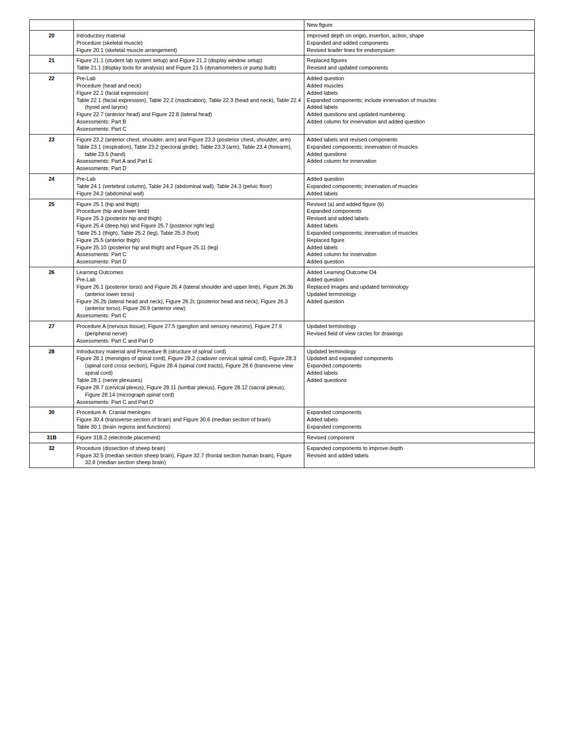| | | New figure |
| 20 | Introductory material Procedure (skeletal muscle) Figure 20.1 (skeletal muscle arrangement) | Improved depth on origin, insertion, action, shape Expanded and added components Revised leader lines for endomysium |
| 21 | Figure 21.1 (student lab system setup) and Figure 21.2 (display window setup) Table 21.1 (display tools for analysis) and Figure 21.5 (dynamometers or pump bulb) | Replaced figures Revised and updated components |
| 22 | Pre-Lab Procedure (head and neck) Figure 22.1 (facial expression) Table 22.1 (facial expression), Table 22.2 (mastication), Table 22.3 (head and neck), Table 22.4 (hyoid and larynx) Figure 22.7 (anterior head) and Figure 22.8 (lateral head) Assessments: Part B Assessments: Part C | Added question Added muscles Added labels Expanded components; include innervation of muscles Added labels Added questions and updated numbering Added column for innervation and added question |
| 23 | Figure 23.2 (anterior chest, shoulder, arm) and Figure 23.3 (posterior chest, shoulder, arm) Table 23.1 (respiration), Table 23.2 (pectoral girdle), Table 23.3 (arm), Table 23.4 (forearm), table 23.5 (hand) Assessments: Part A and Part E Assessments: Part D | Added labels and revised components Expanded components; innervation of muscles Added questions Added column for innervation |
| 24 | Pre-Lab Table 24.1 (vertebral column), Table 24.2 (abdominal wall), Table 24.3 (pelvic floor) Figure 24.2 (abdominal wall) | Added question Expanded components; innervation of muscles Added labels |
| 25 | Figure 25.1 (hip and thigh) Procedure (hip and lower limb) Figure 25.3 (posterior hip and thigh) Figure 25.4 (deep hip) and Figure 25.7 (posterior right leg) Table 25.1 (thigh), Table 25.2 (leg), Table 25.3 (foot) Figure 25.5 (anterior thigh) Figure 25.10 (posterior hip and thigh) and Figure 25.11 (leg) Assessments: Part C Assessments: Part D | Revised (a) and added figure (b) Expanded components Revised and added labels Added labels Expanded components; innervation of muscles Replaced figure Added labels Added column for innervation Added question |
| 26 | Learning Outcomes Pre-Lab Figure 26.1 (posterior torso) and Figure 26.4 (lateral shoulder and upper limb), Figure 26.3b (anterior lower torso) Figure 26.2b (lateral head and neck), Figure 26.2c (posterior head and neck), Figure 26.3 (anterior torso), Figure 26.9 (anterior view) Assessments: Part C | Added Learning Outcome O4 Added question Replaced images and updated terminology Updated terminology Added question |
| 27 | Procedure A (nervous tissue), Figure 27.5 (ganglion and sensory neurons), Figure 27.9 (peripheral nerve) Assessments: Part C and Part D | Updated terminology Revised field of view circles for drawings |
| 28 | Introductory material and Procedure B (structure of spinal cord) Figure 28.1 (meninges of spinal cord), Figure 28.2 (cadaver cervical spinal cord), Figure 28.3 (spinal cord cross section), Figure 28.4 (spinal cord tracts), Figure 28.6 (transverse view spinal cord) Table 28.1 (nerve plexuses) Figure 28.7 (cervical plexus), Figure 28.11 (lumbar plexus), Figure 28.12 (sacral plexus), Figure 28.14 (micrograph spinal cord) Assessments: Part C and Part D | Updated terminology Updated and expanded components Expanded components Added labels Added questions |
| 30 | Procedure A: Cranial meninges Figure 30.4 (transverse section of brain) and Figure 30.6 (median section of brain) Table 30.1 (brain regions and functions) | Expanded components Added labels Expanded components |
| 31B | Figure 31B.2 (electrode placement) | Revised component |
| 32 | Procedure (dissection of sheep brain) Figure 32.5 (median section sheep brain), Figure 32.7 (frontal section human brain), Figure 32.8 (median section sheep brain) | Expanded components to improve depth Revised and added labels |